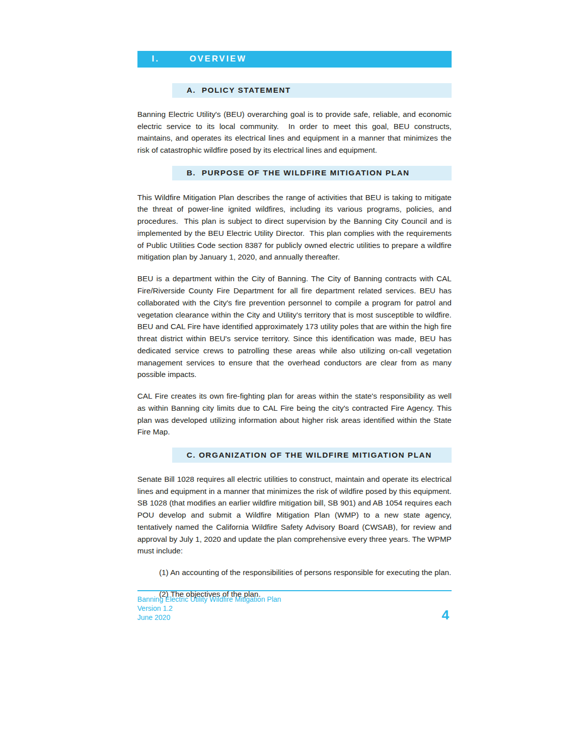I. OVERVIEW
A. POLICY STATEMENT
Banning Electric Utility's (BEU) overarching goal is to provide safe, reliable, and economic electric service to its local community. In order to meet this goal, BEU constructs, maintains, and operates its electrical lines and equipment in a manner that minimizes the risk of catastrophic wildfire posed by its electrical lines and equipment.
B. PURPOSE OF THE WILDFIRE MITIGATION PLAN
This Wildfire Mitigation Plan describes the range of activities that BEU is taking to mitigate the threat of power-line ignited wildfires, including its various programs, policies, and procedures. This plan is subject to direct supervision by the Banning City Council and is implemented by the BEU Electric Utility Director. This plan complies with the requirements of Public Utilities Code section 8387 for publicly owned electric utilities to prepare a wildfire mitigation plan by January 1, 2020, and annually thereafter.
BEU is a department within the City of Banning. The City of Banning contracts with CAL Fire/Riverside County Fire Department for all fire department related services. BEU has collaborated with the City's fire prevention personnel to compile a program for patrol and vegetation clearance within the City and Utility's territory that is most susceptible to wildfire. BEU and CAL Fire have identified approximately 173 utility poles that are within the high fire threat district within BEU's service territory. Since this identification was made, BEU has dedicated service crews to patrolling these areas while also utilizing on-call vegetation management services to ensure that the overhead conductors are clear from as many possible impacts.
CAL Fire creates its own fire-fighting plan for areas within the state's responsibility as well as within Banning city limits due to CAL Fire being the city's contracted Fire Agency. This plan was developed utilizing information about higher risk areas identified within the State Fire Map.
C. ORGANIZATION OF THE WILDFIRE MITIGATION PLAN
Senate Bill 1028 requires all electric utilities to construct, maintain and operate its electrical lines and equipment in a manner that minimizes the risk of wildfire posed by this equipment. SB 1028 (that modifies an earlier wildfire mitigation bill, SB 901) and AB 1054 requires each POU develop and submit a Wildfire Mitigation Plan (WMP) to a new state agency, tentatively named the California Wildfire Safety Advisory Board (CWSAB), for review and approval by July 1, 2020 and update the plan comprehensive every three years. The WPMP must include:
(1) An accounting of the responsibilities of persons responsible for executing the plan.
(2) The objectives of the plan.
Banning Electric Utility Wildfire Mitigation Plan
Version 1.2
June 2020
4